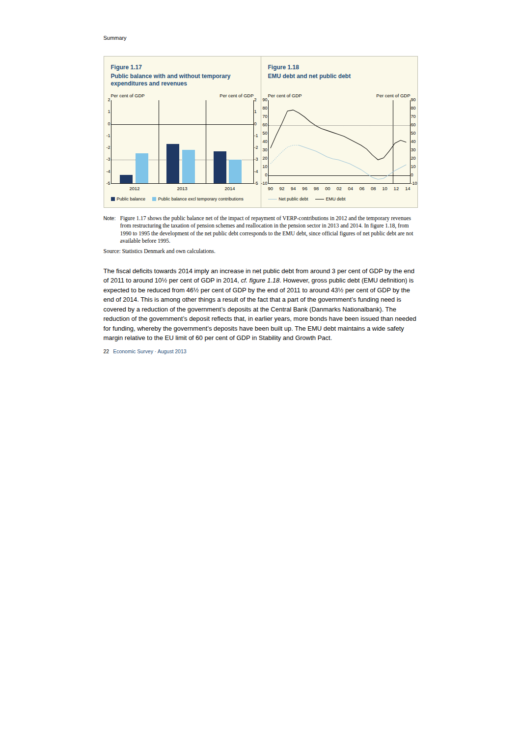Summary
Figure 1.17
Public balance with and without temporary expenditures and revenues
Per cent of GDP Per cent of GDP
2
1
0
-1
-2
-3
-4
-5
2
1
0
-1
-2
-3
-4
-5
2012 2013 2014
Public balance Public balance excl temporary contributions
Figure 1.18
EMU debt and net public debt
Per cent of GDP Per cent of GDP
90
80
70
60
50
40
30
20
10
0
-10
90
80
70
60
50
40
30
20
10
0
-10
9092949698 0002040608 101214
Net public debt EMU debt
Note: Figure 1.17 shows the public balance net of the impact of repayment of VERP-contributions in 2012 and the temporary revenues from restructuring the taxation of pension schemes and reallocation in the pension sector in 2013 and 2014. In figure 1.18, from 1990 to 1995 the development of the net public debt corresponds to the EMU debt, since official figures of net public debt are not available before 1995.
Source: Statistics Denmark and own calculations.
The fiscal deficits towards 2014 imply an increase in net public debt from around 3 per cent of GDP by the end of 2011 to around 10½ per cent of GDP in 2014, cf. figure 1.18. However, gross public debt (EMU definition) is expected to be reduced from 46½ per cent of GDP by the end of 2011 to around 43½ per cent of GDP by the end of 2014. This is among other things a result of the fact that a part of the government’s funding need is covered by a reduction of the government’s deposits at the Central Bank (Danmarks Nationalbank). The reduction of the government’s deposit reflects that, in earlier years, more bonds have been issued than needed for funding, whereby the government’s deposits have been built up. The EMU debt maintains a wide safety margin relative to the EU limit of 60 per cent of GDP in Stability and Growth Pact.
22 Economic Survey · August 2013